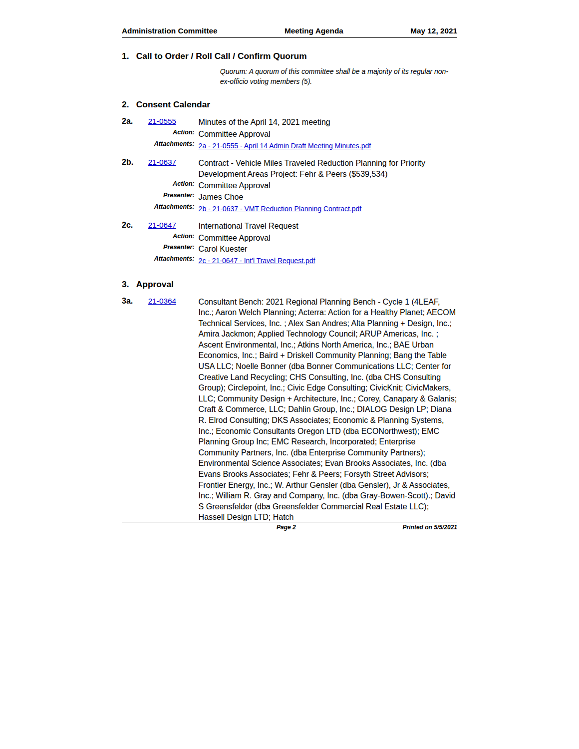Administration Committee
Meeting Agenda
May 12, 2021
1. Call to Order / Roll Call / Confirm Quorum
Quorum: A quorum of this committee shall be a majority of its regular non-ex-officio voting members (5).
2. Consent Calendar
2a.
21-0555
Minutes of the April 14, 2021 meeting
Action:
Committee Approval
Attachments:
2a - 21-0555 - April 14 Admin Draft Meeting Minutes.pdf
2b.
21-0637
Contract - Vehicle Miles Traveled Reduction Planning for Priority Development Areas Project: Fehr & Peers ($539,534)
Action:
Committee Approval
Presenter:
James Choe
Attachments:
2b - 21-0637 - VMT Reduction Planning Contract.pdf
2c.
21-0647
International Travel Request
Action:
Committee Approval
Presenter:
Carol Kuester
Attachments:
2c - 21-0647 - Int'l Travel Request.pdf
3. Approval
3a.
21-0364
Consultant Bench: 2021 Regional Planning Bench - Cycle 1 (4LEAF, Inc.; Aaron Welch Planning; Acterra: Action for a Healthy Planet; AECOM Technical Services, Inc. ; Alex San Andres; Alta Planning + Design, Inc.; Amira Jackmon; Applied Technology Council; ARUP Americas, Inc. ; Ascent Environmental, Inc.; Atkins North America, Inc.; BAE Urban Economics, Inc.; Baird + Driskell Community Planning; Bang the Table USA LLC; Noelle Bonner (dba Bonner Communications LLC; Center for Creative Land Recycling; CHS Consulting, Inc. (dba CHS Consulting Group); Circlepoint, Inc.; Civic Edge Consulting; CivicKnit; CivicMakers, LLC; Community Design + Architecture, Inc.; Corey, Canapary & Galanis; Craft & Commerce, LLC; Dahlin Group, Inc.; DIALOG Design LP; Diana R. Elrod Consulting; DKS Associates; Economic & Planning Systems, Inc.; Economic Consultants Oregon LTD (dba ECONorthwest); EMC Planning Group Inc; EMC Research, Incorporated; Enterprise Community Partners, Inc. (dba Enterprise Community Partners); Environmental Science Associates; Evan Brooks Associates, Inc. (dba Evans Brooks Associates; Fehr & Peers; Forsyth Street Advisors; Frontier Energy, Inc.; W. Arthur Gensler (dba Gensler), Jr & Associates, Inc.; William R. Gray and Company, Inc. (dba Gray-Bowen-Scott).; David S Greensfelder (dba Greensfelder Commercial Real Estate LLC); Hassell Design LTD; Hatch
Page 2
Printed on 5/5/2021